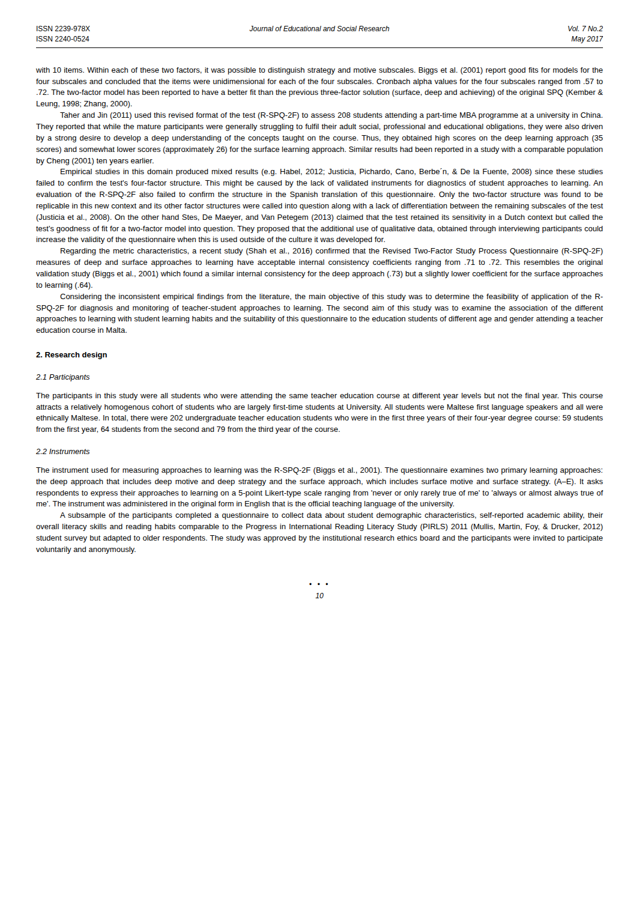| ISSN 2239-978X ISSN 2240-0524 | Journal of Educational and Social Research | Vol. 7 No.2 May 2017 |
with 10 items. Within each of these two factors, it was possible to distinguish strategy and motive subscales. Biggs et al. (2001) report good fits for models for the four subscales and concluded that the items were unidimensional for each of the four subscales. Cronbach alpha values for the four subscales ranged from .57 to .72. The two-factor model has been reported to have a better fit than the previous three-factor solution (surface, deep and achieving) of the original SPQ (Kember & Leung, 1998; Zhang, 2000).
Taher and Jin (2011) used this revised format of the test (R-SPQ-2F) to assess 208 students attending a part-time MBA programme at a university in China. They reported that while the mature participants were generally struggling to fulfil their adult social, professional and educational obligations, they were also driven by a strong desire to develop a deep understanding of the concepts taught on the course. Thus, they obtained high scores on the deep learning approach (35 scores) and somewhat lower scores (approximately 26) for the surface learning approach. Similar results had been reported in a study with a comparable population by Cheng (2001) ten years earlier.
Empirical studies in this domain produced mixed results (e.g. Habel, 2012; Justicia, Pichardo, Cano, Berbe´n, & De la Fuente, 2008) since these studies failed to confirm the test's four-factor structure. This might be caused by the lack of validated instruments for diagnostics of student approaches to learning. An evaluation of the R-SPQ-2F also failed to confirm the structure in the Spanish translation of this questionnaire. Only the two-factor structure was found to be replicable in this new context and its other factor structures were called into question along with a lack of differentiation between the remaining subscales of the test (Justicia et al., 2008). On the other hand Stes, De Maeyer, and Van Petegem (2013) claimed that the test retained its sensitivity in a Dutch context but called the test's goodness of fit for a two-factor model into question. They proposed that the additional use of qualitative data, obtained through interviewing participants could increase the validity of the questionnaire when this is used outside of the culture it was developed for.
Regarding the metric characteristics, a recent study (Shah et al., 2016) confirmed that the Revised Two-Factor Study Process Questionnaire (R-SPQ-2F) measures of deep and surface approaches to learning have acceptable internal consistency coefficients ranging from .71 to .72. This resembles the original validation study (Biggs et al., 2001) which found a similar internal consistency for the deep approach (.73) but a slightly lower coefficient for the surface approaches to learning (.64).
Considering the inconsistent empirical findings from the literature, the main objective of this study was to determine the feasibility of application of the R-SPQ-2F for diagnosis and monitoring of teacher-student approaches to learning. The second aim of this study was to examine the association of the different approaches to learning with student learning habits and the suitability of this questionnaire to the education students of different age and gender attending a teacher education course in Malta.
2. Research design
2.1 Participants
The participants in this study were all students who were attending the same teacher education course at different year levels but not the final year. This course attracts a relatively homogenous cohort of students who are largely first-time students at University. All students were Maltese first language speakers and all were ethnically Maltese. In total, there were 202 undergraduate teacher education students who were in the first three years of their four-year degree course: 59 students from the first year, 64 students from the second and 79 from the third year of the course.
2.2 Instruments
The instrument used for measuring approaches to learning was the R-SPQ-2F (Biggs et al., 2001). The questionnaire examines two primary learning approaches: the deep approach that includes deep motive and deep strategy and the surface approach, which includes surface motive and surface strategy. (A–E). It asks respondents to express their approaches to learning on a 5-point Likert-type scale ranging from 'never or only rarely true of me' to 'always or almost always true of me'. The instrument was administered in the original form in English that is the official teaching language of the university.
A subsample of the participants completed a questionnaire to collect data about student demographic characteristics, self-reported academic ability, their overall literacy skills and reading habits comparable to the Progress in International Reading Literacy Study (PIRLS) 2011 (Mullis, Martin, Foy, & Drucker, 2012) student survey but adapted to older respondents. The study was approved by the institutional research ethics board and the participants were invited to participate voluntarily and anonymously.
• • •
10